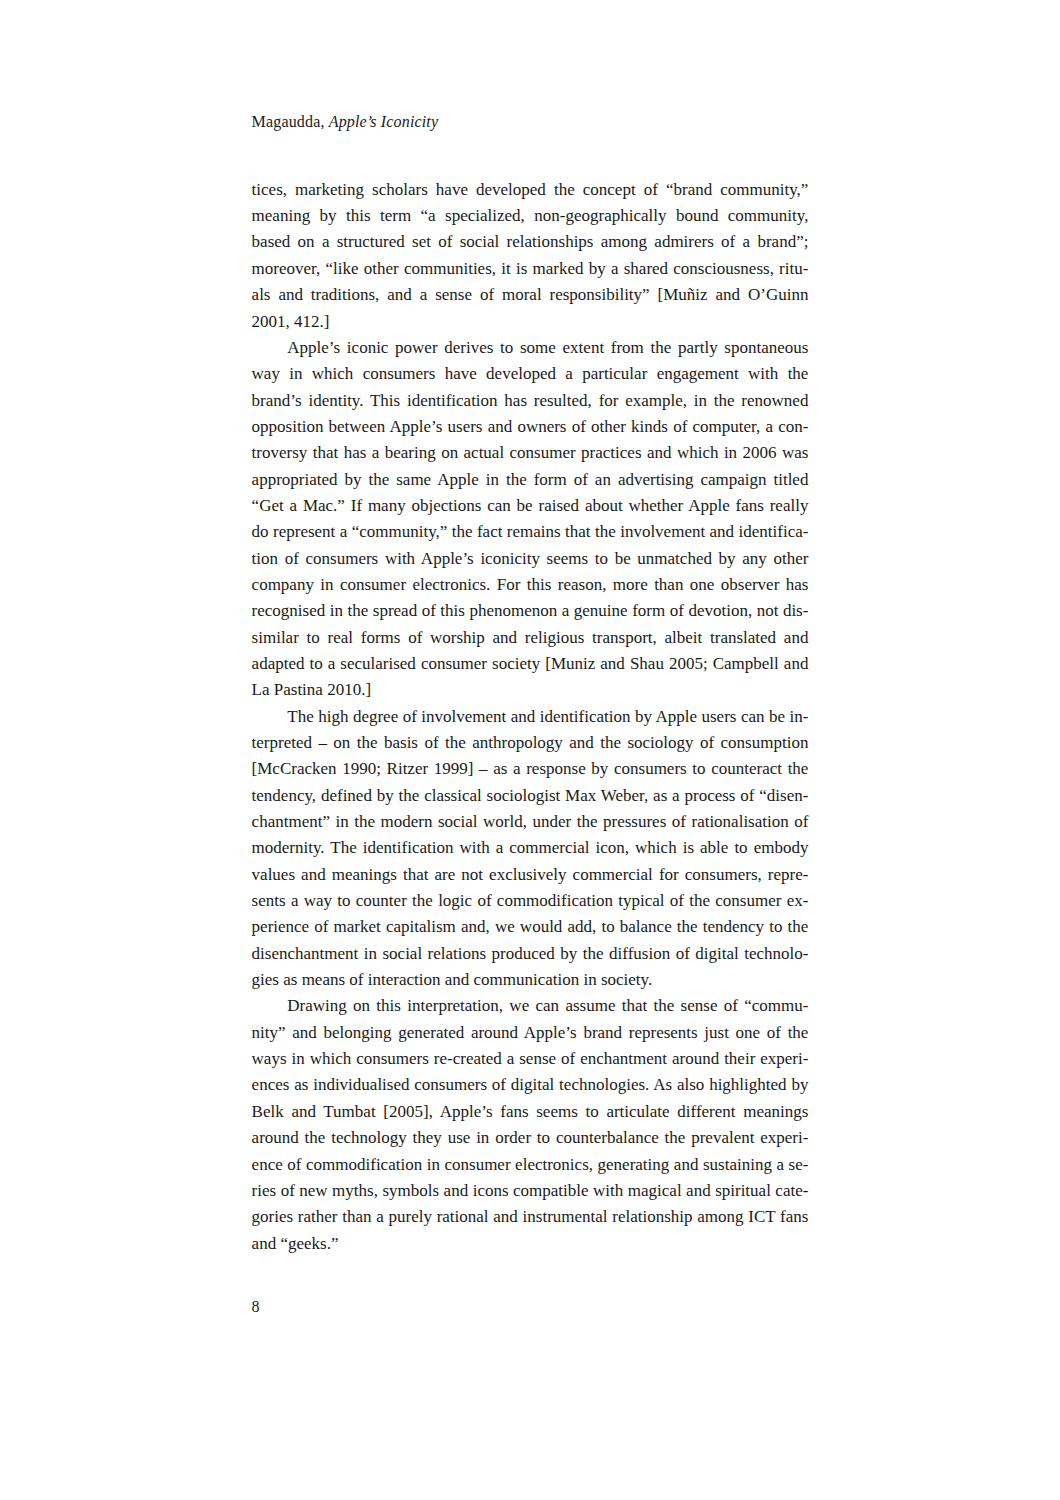Magaudda, Apple’s Iconicity
tices, marketing scholars have developed the concept of “brand community,” meaning by this term “a specialized, non-geographically bound community, based on a structured set of social relationships among admirers of a brand”; moreover, “like other communities, it is marked by a shared consciousness, rituals and traditions, and a sense of moral responsibility” [Muñiz and O’Guinn 2001, 412.]
Apple’s iconic power derives to some extent from the partly spontaneous way in which consumers have developed a particular engagement with the brand’s identity. This identification has resulted, for example, in the renowned opposition between Apple’s users and owners of other kinds of computer, a controversy that has a bearing on actual consumer practices and which in 2006 was appropriated by the same Apple in the form of an advertising campaign titled “Get a Mac.” If many objections can be raised about whether Apple fans really do represent a “community,” the fact remains that the involvement and identification of consumers with Apple’s iconicity seems to be unmatched by any other company in consumer electronics. For this reason, more than one observer has recognised in the spread of this phenomenon a genuine form of devotion, not dissimilar to real forms of worship and religious transport, albeit translated and adapted to a secularised consumer society [Muniz and Shau 2005; Campbell and La Pastina 2010.]
The high degree of involvement and identification by Apple users can be interpreted – on the basis of the anthropology and the sociology of consumption [McCracken 1990; Ritzer 1999] – as a response by consumers to counteract the tendency, defined by the classical sociologist Max Weber, as a process of “disenchantment” in the modern social world, under the pressures of rationalisation of modernity. The identification with a commercial icon, which is able to embody values and meanings that are not exclusively commercial for consumers, represents a way to counter the logic of commodification typical of the consumer experience of market capitalism and, we would add, to balance the tendency to the disenchantment in social relations produced by the diffusion of digital technologies as means of interaction and communication in society.
Drawing on this interpretation, we can assume that the sense of “community” and belonging generated around Apple’s brand represents just one of the ways in which consumers re-created a sense of enchantment around their experiences as individualised consumers of digital technologies. As also highlighted by Belk and Tumbat [2005], Apple’s fans seems to articulate different meanings around the technology they use in order to counterbalance the prevalent experience of commodification in consumer electronics, generating and sustaining a series of new myths, symbols and icons compatible with magical and spiritual categories rather than a purely rational and instrumental relationship among ICT fans and “geeks.”
8